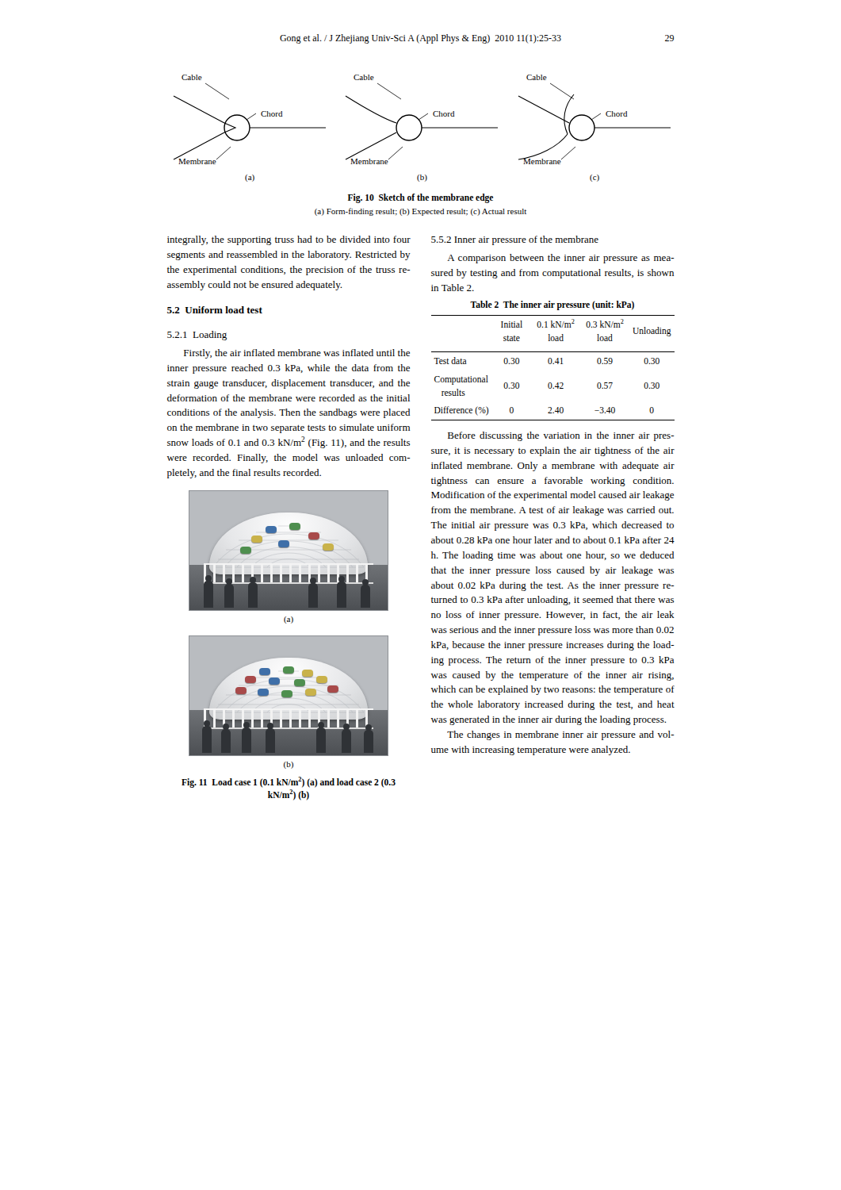Gong et al. / J Zhejiang Univ-Sci A (Appl Phys & Eng) 2010 11(1):25-33 29
Cable Chord Membrane (a)
Cable Chord Membrane (b)
Cable Chord Membrane (c)
Fig. 10 Sketch of the membrane edge (a) Form-finding result; (b) Expected result; (c) Actual result
integrally, the supporting truss had to be divided into four segments and reassembled in the laboratory. Restricted by the experimental conditions, the precision of the truss reassembly could not be ensured adequately.
5.2 Uniform load test
5.2.1 Loading
Firstly, the air inflated membrane was inflated until the inner pressure reached 0.3 kPa, while the data from the strain gauge transducer, displacement transducer, and the deformation of the membrane were recorded as the initial conditions of the analysis. Then the sandbags were placed on the membrane in two separate tests to simulate uniform snow loads of 0.1 and 0.3 kN/m2 (Fig. 11), and the results were recorded. Finally, the model was unloaded completely, and the final results recorded.
(a)
(b)
Fig. 11 Load case 1 (0.1 kN/m2) (a) and load case 2 (0.3 kN/m2) (b)
5.5.2 Inner air pressure of the membrane
A comparison between the inner air pressure as measured by testing and from computational results, is shown in Table 2.
Table 2 The inner air pressure (unit: kPa)
| | Initial state | 0.1 kN/m 2 load | 0.3 kN/m 2 load | Unloading |
| --- | --- | --- | --- | --- |
| Test data | 0.30 | 0.41 | 0.59 | 0.30 |
| Computational results | 0.30 | 0.42 | 0.57 | 0.30 |
| Difference (%) | 0 | 2.40 | −3.40 | 0 |
Before discussing the variation in the inner air pressure, it is necessary to explain the air tightness of the air inflated membrane. Only a membrane with adequate air tightness can ensure a favorable working condition. Modification of the experimental model caused air leakage from the membrane. A test of air leakage was carried out. The initial air pressure was 0.3 kPa, which decreased to about 0.28 kPa one hour later and to about 0.1 kPa after 24 h. The loading time was about one hour, so we deduced that the inner pressure loss caused by air leakage was about 0.02 kPa during the test. As the inner pressure returned to 0.3 kPa after unloading, it seemed that there was no loss of inner pressure. However, in fact, the air leak was serious and the inner pressure loss was more than 0.02 kPa, because the inner pressure increases during the loading process. The return of the inner pressure to 0.3 kPa was caused by the temperature of the inner air rising, which can be explained by two reasons: the temperature of the whole laboratory increased during the test, and heat was generated in the inner air during the loading process.
The changes in membrane inner air pressure and volume with increasing temperature were analyzed.